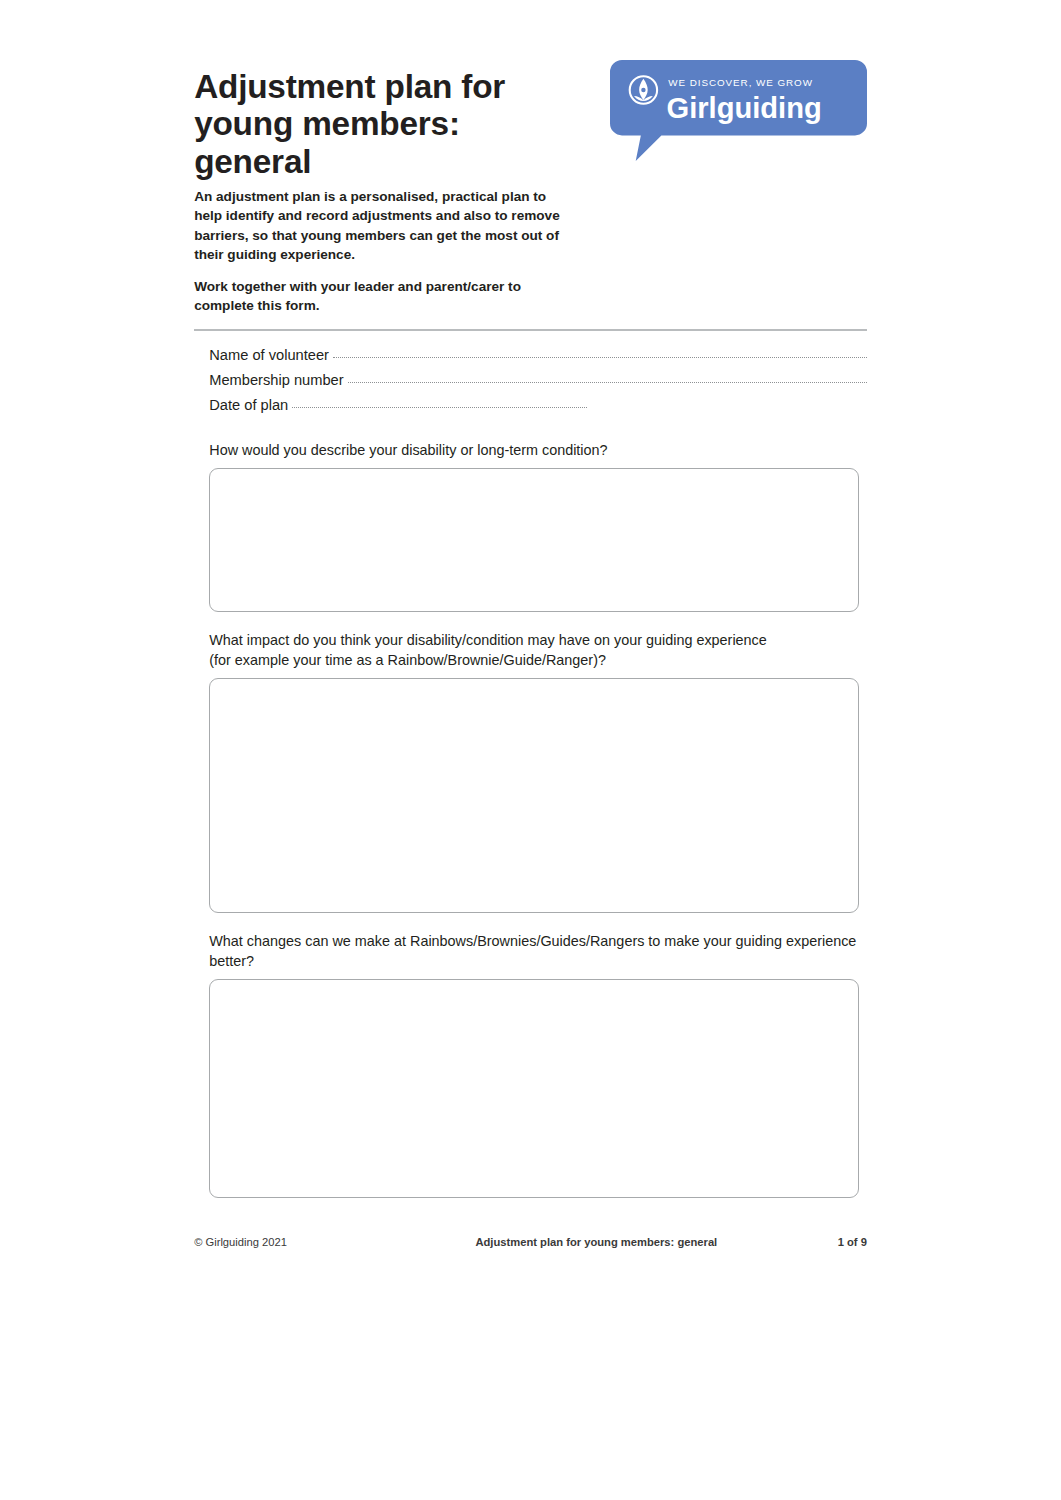Adjustment plan for
young members: general
An adjustment plan is a personalised, practical plan to help identify and record adjustments and also to remove barriers, so that young members can get the most out of their guiding experience.
Work together with your leader and parent/carer to complete this form.
WE DISCOVER, WE GROW Girlguiding
Name of volunteer
Membership number
Date of plan
How would you describe your disability or long-term condition?
What impact do you think your disability/condition may have on your guiding experience
(for example your time as a Rainbow/Brownie/Guide/Ranger)?
What changes can we make at Rainbows/Brownies/Guides/Rangers to make your guiding experience better?
© Girlguiding 2021
Adjustment plan for young members: general
1 of 9